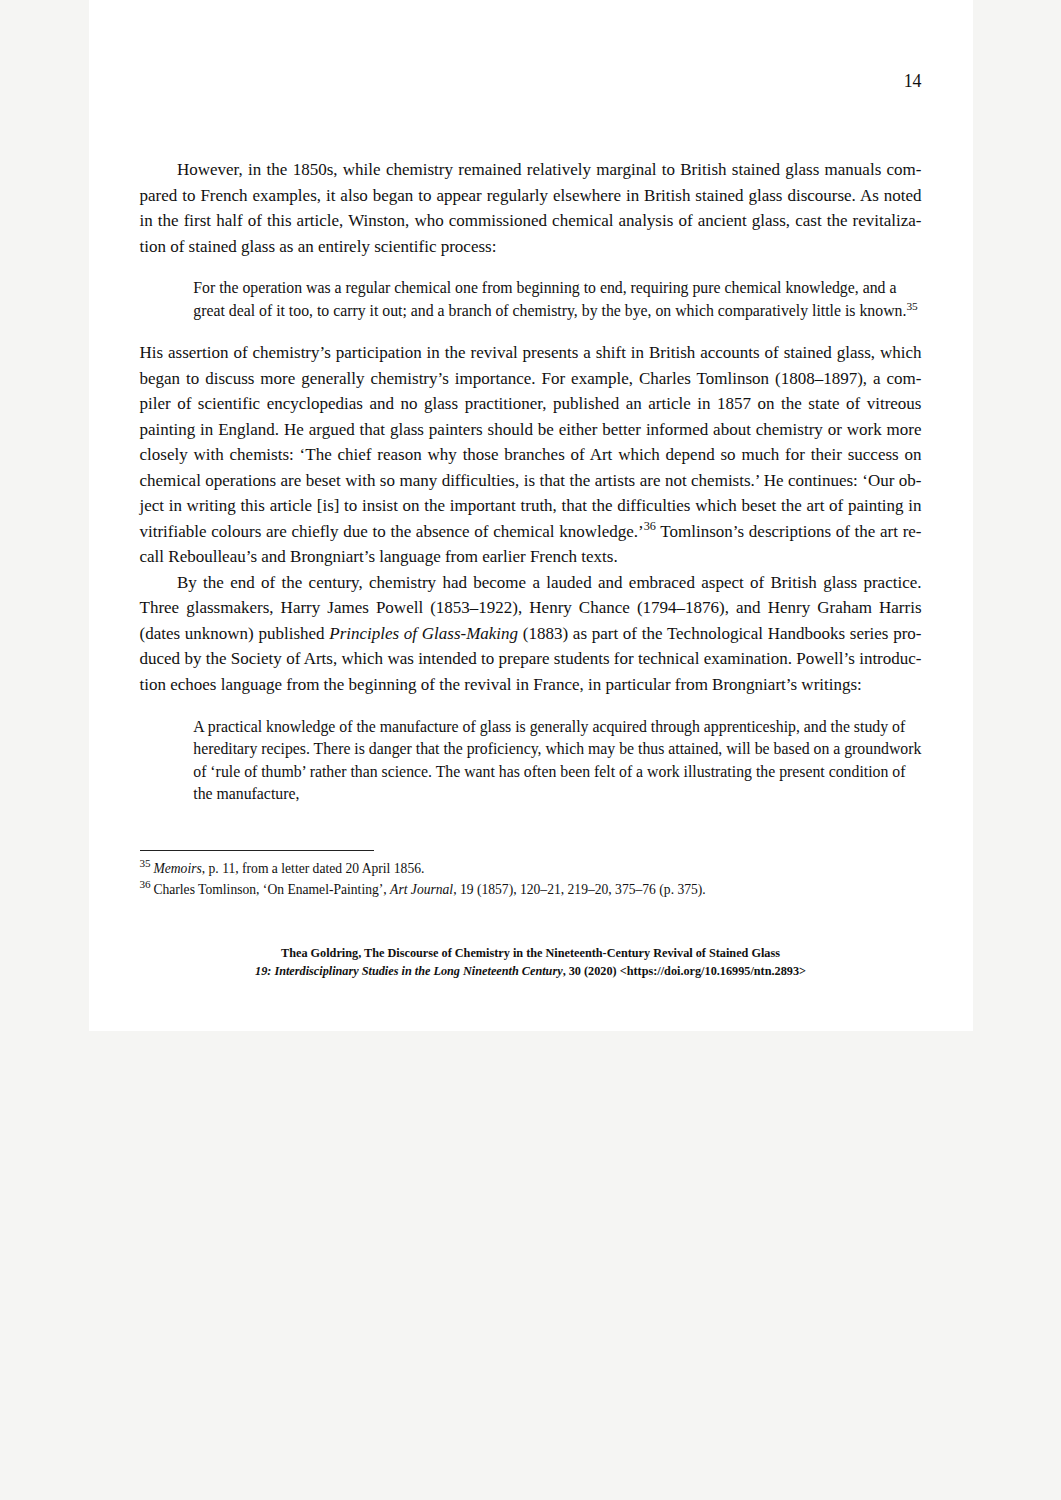14
However, in the 1850s, while chemistry remained relatively marginal to British stained glass manuals compared to French examples, it also began to appear regularly elsewhere in British stained glass discourse. As noted in the first half of this article, Winston, who commissioned chemical analysis of ancient glass, cast the revitalization of stained glass as an entirely scientific process:
For the operation was a regular chemical one from beginning to end, requiring pure chemical knowledge, and a great deal of it too, to carry it out; and a branch of chemistry, by the bye, on which comparatively little is known.35
His assertion of chemistry’s participation in the revival presents a shift in British accounts of stained glass, which began to discuss more generally chemistry’s importance. For example, Charles Tomlinson (1808–1897), a compiler of scientific encyclopedias and no glass practitioner, published an article in 1857 on the state of vitreous painting in England. He argued that glass painters should be either better informed about chemistry or work more closely with chemists: ‘The chief reason why those branches of Art which depend so much for their success on chemical operations are beset with so many difficulties, is that the artists are not chemists.’ He continues: ‘Our object in writing this article [is] to insist on the important truth, that the difficulties which beset the art of painting in vitrifiable colours are chiefly due to the absence of chemical knowledge.’36 Tomlinson’s descriptions of the art recall Reboulleau’s and Brongniart’s language from earlier French texts.
By the end of the century, chemistry had become a lauded and embraced aspect of British glass practice. Three glassmakers, Harry James Powell (1853–1922), Henry Chance (1794–1876), and Henry Graham Harris (dates unknown) published Principles of Glass-Making (1883) as part of the Technological Handbooks series produced by the Society of Arts, which was intended to prepare students for technical examination. Powell’s introduction echoes language from the beginning of the revival in France, in particular from Brongniart’s writings:
A practical knowledge of the manufacture of glass is generally acquired through apprenticeship, and the study of hereditary recipes. There is danger that the proficiency, which may be thus attained, will be based on a groundwork of ‘rule of thumb’ rather than science. The want has often been felt of a work illustrating the present condition of the manufacture,
35 Memoirs, p. 11, from a letter dated 20 April 1856.
36 Charles Tomlinson, ‘On Enamel-Painting’, Art Journal, 19 (1857), 120–21, 219–20, 375–76 (p. 375).
Thea Goldring, The Discourse of Chemistry in the Nineteenth-Century Revival of Stained Glass
19: Interdisciplinary Studies in the Long Nineteenth Century, 30 (2020) <https://doi.org/10.16995/ntn.2893>